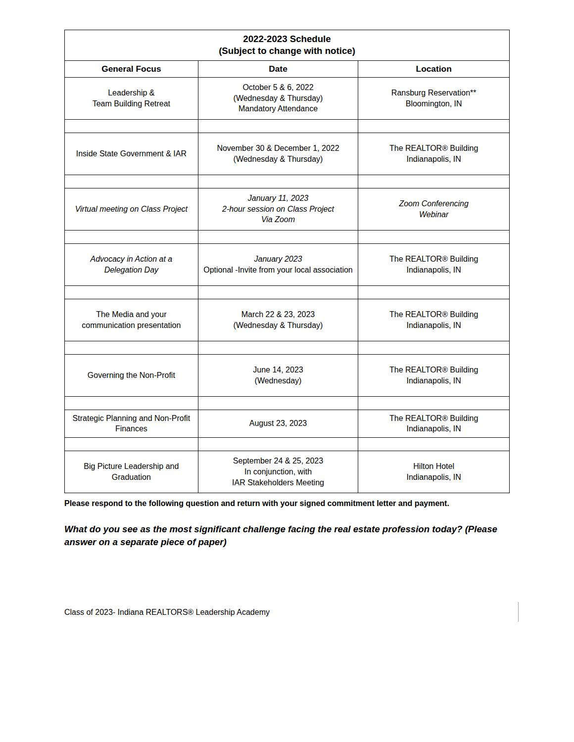| 2022-2023 Schedule (Subject to change with notice) |
| General Focus | Date | Location |
| Leadership & Team Building Retreat | October 5 & 6, 2022 (Wednesday & Thursday) Mandatory Attendance | Ransburg Reservation** Bloomington, IN |
| Inside State Government & IAR | November 30 & December 1, 2022 (Wednesday & Thursday) | The REALTOR® Building Indianapolis, IN |
| Virtual meeting on Class Project | January 11, 2023 2-hour session on Class Project Via Zoom | Zoom Conferencing Webinar |
| Advocacy in Action at a Delegation Day | January 2023 Optional -Invite from your local association | The REALTOR® Building Indianapolis, IN |
| The Media and your communication presentation | March 22 & 23, 2023 (Wednesday & Thursday) | The REALTOR® Building Indianapolis, IN |
| Governing the Non-Profit | June 14, 2023 (Wednesday) | The REALTOR® Building Indianapolis, IN |
| Strategic Planning and Non-Profit Finances | August 23, 2023 | The REALTOR® Building Indianapolis, IN |
| Big Picture Leadership and Graduation | September 24 & 25, 2023 In conjunction, with IAR Stakeholders Meeting | Hilton Hotel Indianapolis, IN |
Please respond to the following question and return with your signed commitment letter and payment.
What do you see as the most significant challenge facing the real estate profession today? (Please answer on a separate piece of paper)
Class of 2023- Indiana REALTORS® Leadership Academy